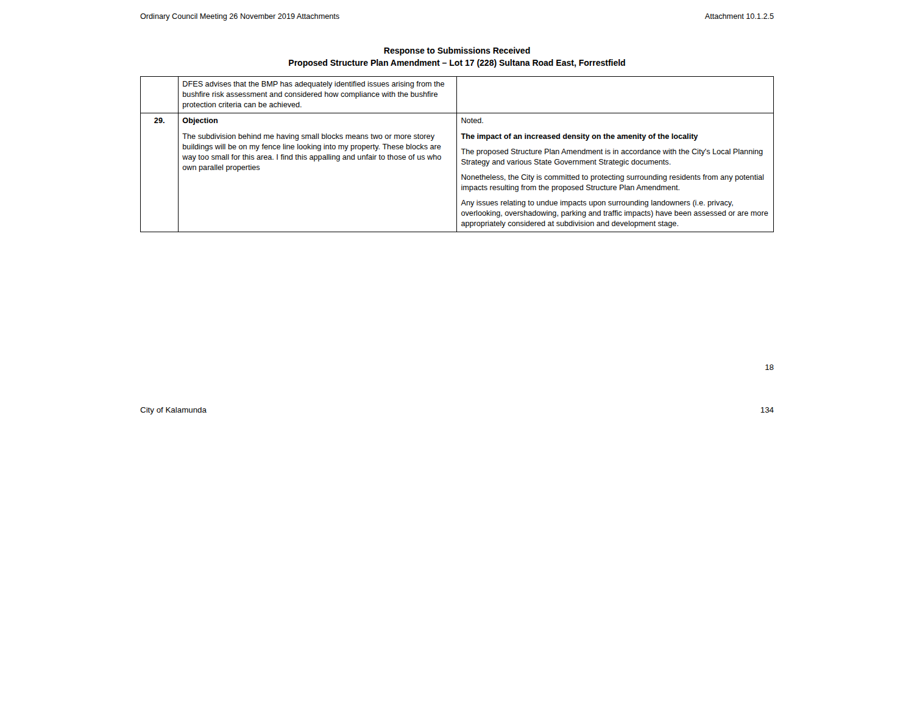Ordinary Council Meeting 26 November 2019 Attachments
Attachment 10.1.2.5
Response to Submissions Received
Proposed Structure Plan Amendment – Lot 17 (228) Sultana Road East, Forrestfield
| | DFES advises that the BMP has adequately identified issues arising from the bushfire risk assessment and considered how compliance with the bushfire protection criteria can be achieved. | |
| 29. | Objection The subdivision behind me having small blocks means two or more storey buildings will be on my fence line looking into my property. These blocks are way too small for this area. I find this appalling and unfair to those of us who own parallel properties | Noted. The impact of an increased density on the amenity of the locality The proposed Structure Plan Amendment is in accordance with the City's Local Planning Strategy and various State Government Strategic documents. Nonetheless, the City is committed to protecting surrounding residents from any potential impacts resulting from the proposed Structure Plan Amendment. Any issues relating to undue impacts upon surrounding landowners (i.e. privacy, overlooking, overshadowing, parking and traffic impacts) have been assessed or are more appropriately considered at subdivision and development stage. |
18
City of Kalamunda
134